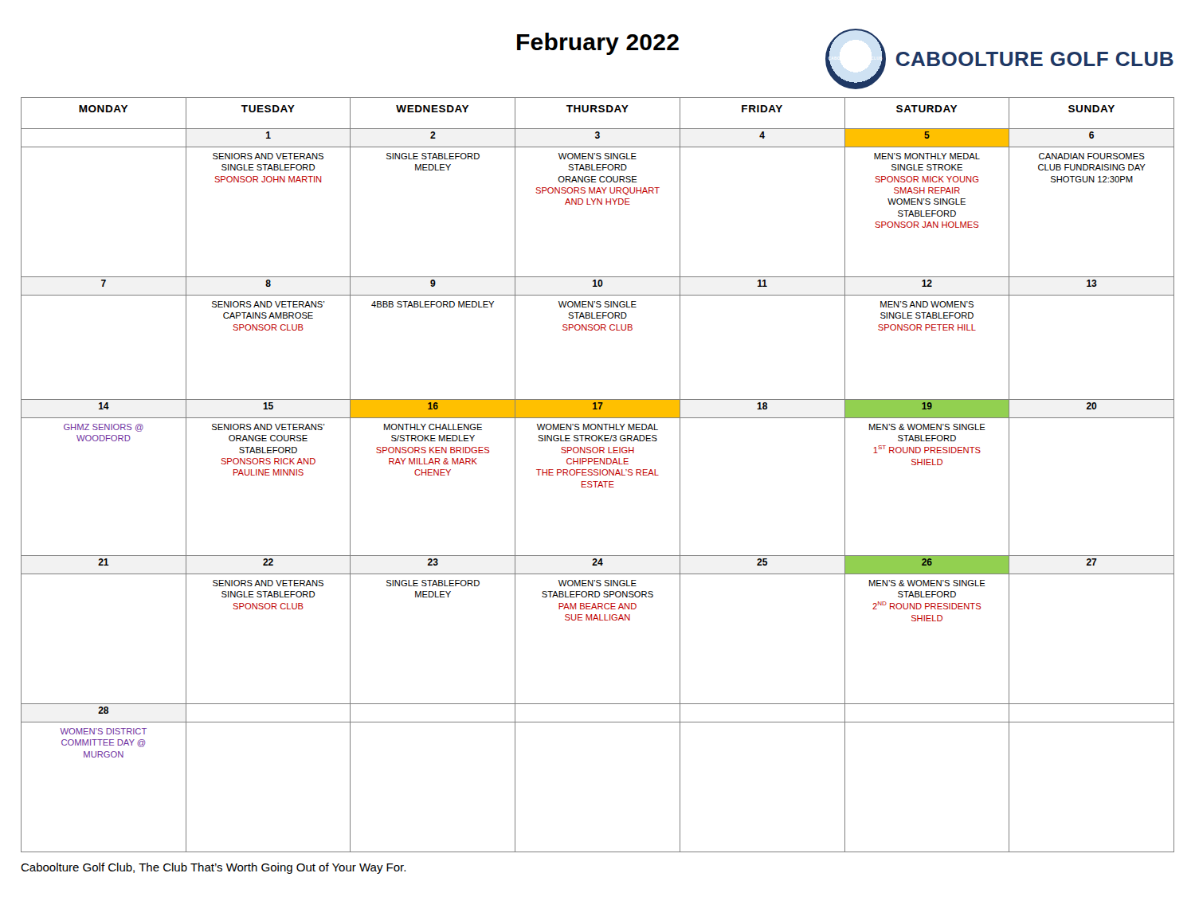CABOOLTURE GOLF CLUB
February 2022
| MONDAY | TUESDAY | WEDNESDAY | THURSDAY | FRIDAY | SATURDAY | SUNDAY |
| --- | --- | --- | --- | --- | --- | --- |
| | 1 | 2 | 3 | 4 | 5 | 6 |
| | SENIORS AND VETERANS SINGLE STABLEFORD SPONSOR JOHN MARTIN | SINGLE STABLEFORD MEDLEY | WOMEN’S SINGLE STABLEFORD ORANGE COURSE SPONSORS MAY URQUHART AND LYN HYDE | | MEN’S MONTHLY MEDAL SINGLE STROKE SPONSOR MICK YOUNG SMASH REPAIR WOMEN’S SINGLE STABLEFORD SPONSOR JAN HOLMES | CANADIAN FOURSOMES CLUB FUNDRAISING DAY SHOTGUN 12:30PM |
| 7 | 8 | 9 | 10 | 11 | 12 | 13 |
| | SENIORS AND VETERANS’ CAPTAINS AMBROSE SPONSOR CLUB | 4BBB STABLEFORD MEDLEY | WOMEN’S SINGLE STABLEFORD SPONSOR CLUB | | MEN’S AND WOMEN’S SINGLE STABLEFORD SPONSOR PETER HILL | |
| 14 | 15 | 16 | 17 | 18 | 19 | 20 |
| GHMZ SENIORS @ WOODFORD | SENIORS AND VETERANS’ ORANGE COURSE STABLEFORD SPONSORS RICK AND PAULINE MINNIS | MONTHLY CHALLENGE S/STROKE MEDLEY SPONSORS KEN BRIDGES RAY MILLAR & MARK CHENEY | WOMEN’S MONTHLY MEDAL SINGLE STROKE/3 GRADES SPONSOR LEIGH CHIPPENDALE THE PROFESSIONAL’S REAL ESTATE | | MEN’S & WOMEN’S SINGLE STABLEFORD 1 ST ROUND PRESIDENTS SHIELD | |
| 21 | 22 | 23 | 24 | 25 | 26 | 27 |
| | SENIORS AND VETERANS SINGLE STABLEFORD SPONSOR CLUB | SINGLE STABLEFORD MEDLEY | WOMEN’S SINGLE STABLEFORD SPONSORS PAM BEARCE AND SUE MALLIGAN | | MEN’S & WOMEN’S SINGLE STABLEFORD 2 ND ROUND PRESIDENTS SHIELD | |
| 28 | | | | | | |
| WOMEN’S DISTRICT COMMITTEE DAY @ MURGON | | | | | | |
Caboolture Golf Club, The Club That’s Worth Going Out of Your Way For.